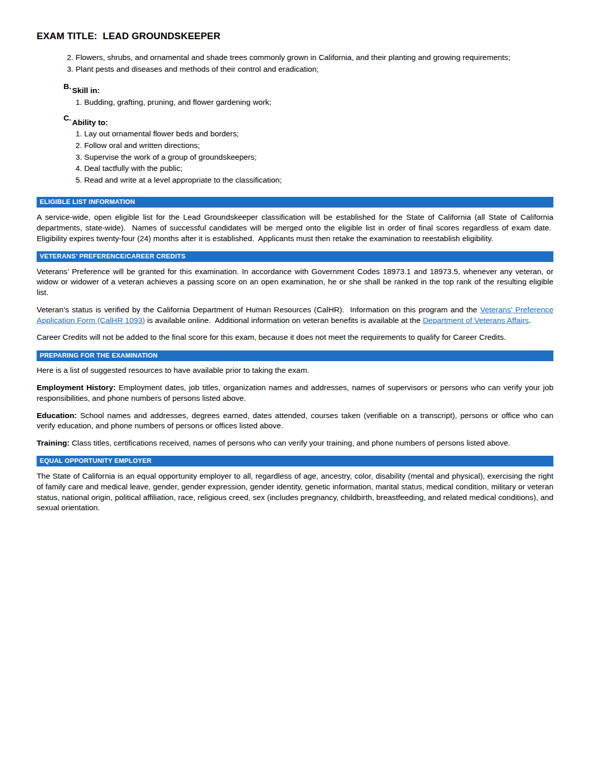EXAM TITLE: LEAD GROUNDSKEEPER
Flowers, shrubs, and ornamental and shade trees commonly grown in California, and their planting and growing requirements;
Plant pests and diseases and methods of their control and eradication;
B.
Skill in:
Budding, grafting, pruning, and flower gardening work;
C.
Ability to:
Lay out ornamental flower beds and borders;
Follow oral and written directions;
Supervise the work of a group of groundskeepers;
Deal tactfully with the public;
Read and write at a level appropriate to the classification;
ELIGIBLE LIST INFORMATION
A service-wide, open eligible list for the Lead Groundskeeper classification will be established for the State of California (all State of California departments, state-wide). Names of successful candidates will be merged onto the eligible list in order of final scores regardless of exam date. Eligibility expires twenty-four (24) months after it is established. Applicants must then retake the examination to reestablish eligibility.
VETERANS’ PREFERENCE/CAREER CREDITS
Veterans’ Preference will be granted for this examination. In accordance with Government Codes 18973.1 and 18973.5, whenever any veteran, or widow or widower of a veteran achieves a passing score on an open examination, he or she shall be ranked in the top rank of the resulting eligible list.
Veteran’s status is verified by the California Department of Human Resources (CalHR). Information on this program and the Veterans' Preference Application Form (CalHR 1093) is available online. Additional information on veteran benefits is available at the Department of Veterans Affairs.
Career Credits will not be added to the final score for this exam, because it does not meet the requirements to qualify for Career Credits.
PREPARING FOR THE EXAMINATION
Here is a list of suggested resources to have available prior to taking the exam.
Employment History: Employment dates, job titles, organization names and addresses, names of supervisors or persons who can verify your job responsibilities, and phone numbers of persons listed above.
Education: School names and addresses, degrees earned, dates attended, courses taken (verifiable on a transcript), persons or office who can verify education, and phone numbers of persons or offices listed above.
Training: Class titles, certifications received, names of persons who can verify your training, and phone numbers of persons listed above.
EQUAL OPPORTUNITY EMPLOYER
The State of California is an equal opportunity employer to all, regardless of age, ancestry, color, disability (mental and physical), exercising the right of family care and medical leave, gender, gender expression, gender identity, genetic information, marital status, medical condition, military or veteran status, national origin, political affiliation, race, religious creed, sex (includes pregnancy, childbirth, breastfeeding, and related medical conditions), and sexual orientation.